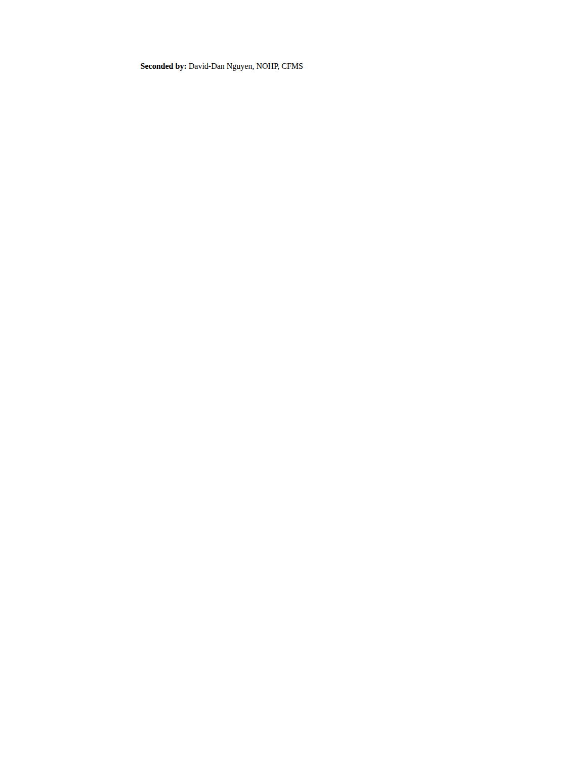Seconded by: David-Dan Nguyen, NOHP, CFMS